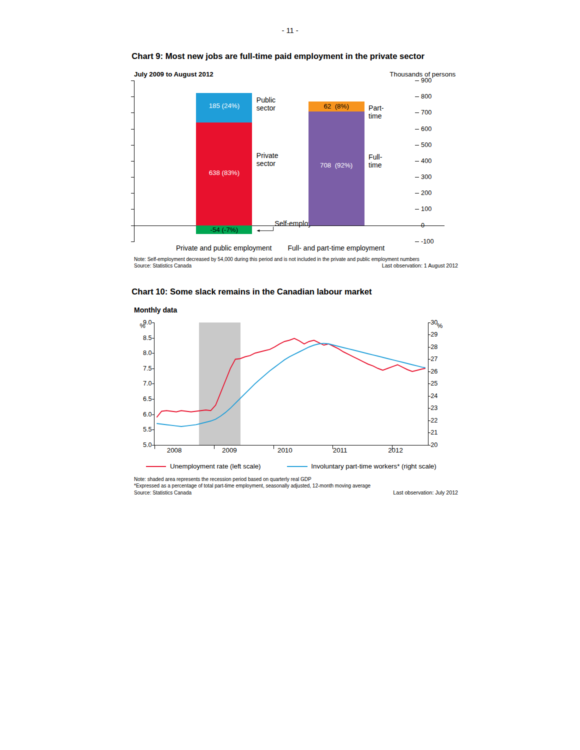- 11 -
Chart 9: Most new jobs are full-time paid employment in the private sector
July 2009 to August 2012 Thousands of persons
900
800
700
600
500
400
300
200
100
0
-100
638 (83%)
185 (24%)
-54 (-7%)
Public
sector
Private
sector
Self-employed
708 (92%)
62 (8%)
Part-
time
Full-
time
Private and public employment Full- and part-time employment
Note: Self-employment decreased by 54,000 during this period and is not included in the private and public employment numbers
Source: Statistics Canada Last observation: 1 August 2012
Chart 10: Some slack remains in the Canadian labour market
Monthly data
%
%
9.0
8.5
8.0
7.5
7.0
6.5
6.0
5.5
5.0
30
29
28
27
26
25
24
23
22
21
20
2008 2009 2010 2011 2012
Unemployment rate (left scale)
Involuntary part-time workers* (right scale)
Note: shaded area represents the recession period based on quarterly real GDP
*Expressed as a percentage of total part-time employment, seasonally adjusted, 12-month moving average
Source: Statistics Canada Last observation: July 2012